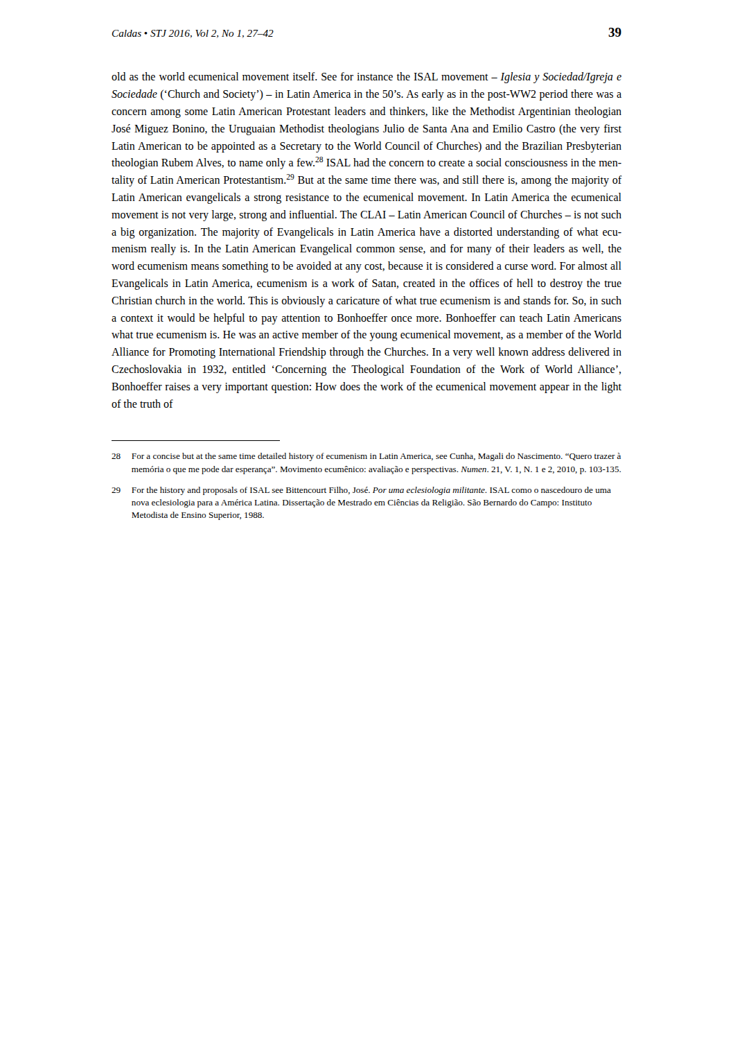Caldas • STJ 2016, Vol 2, No 1, 27–42 39
old as the world ecumenical movement itself. See for instance the ISAL movement – Iglesia y Sociedad/Igreja e Sociedade (‘Church and Society’) – in Latin America in the 50’s. As early as in the post-WW2 period there was a concern among some Latin American Protestant leaders and thinkers, like the Methodist Argentinian theologian José Miguez Bonino, the Uruguaian Methodist theologians Julio de Santa Ana and Emilio Castro (the very first Latin American to be appointed as a Secretary to the World Council of Churches) and the Brazilian Presbyterian theologian Rubem Alves, to name only a few.28 ISAL had the concern to create a social consciousness in the mentality of Latin American Protestantism.29 But at the same time there was, and still there is, among the majority of Latin American evangelicals a strong resistance to the ecumenical movement. In Latin America the ecumenical movement is not very large, strong and influential. The CLAI – Latin American Council of Churches – is not such a big organization. The majority of Evangelicals in Latin America have a distorted understanding of what ecumenism really is. In the Latin American Evangelical common sense, and for many of their leaders as well, the word ecumenism means something to be avoided at any cost, because it is considered a curse word. For almost all Evangelicals in Latin America, ecumenism is a work of Satan, created in the offices of hell to destroy the true Christian church in the world. This is obviously a caricature of what true ecumenism is and stands for. So, in such a context it would be helpful to pay attention to Bonhoeffer once more. Bonhoeffer can teach Latin Americans what true ecumenism is. He was an active member of the young ecumenical movement, as a member of the World Alliance for Promoting International Friendship through the Churches. In a very well known address delivered in Czechoslovakia in 1932, entitled ‘Concerning the Theological Foundation of the Work of World Alliance’, Bonhoeffer raises a very important question: How does the work of the ecumenical movement appear in the light of the truth of
28 For a concise but at the same time detailed history of ecumenism in Latin America, see Cunha, Magali do Nascimento. “Quero trazer à memória o que me pode dar esperança”. Movimento ecumênico: avaliação e perspectivas. Numen. 21, V. 1, N. 1 e 2, 2010, p. 103-135.
29 For the history and proposals of ISAL see Bittencourt Filho, José. Por uma eclesiologia militante. ISAL como o nascedouro de uma nova eclesiologia para a América Latina. Dissertação de Mestrado em Ciências da Religião. São Bernardo do Campo: Instituto Metodista de Ensino Superior, 1988.